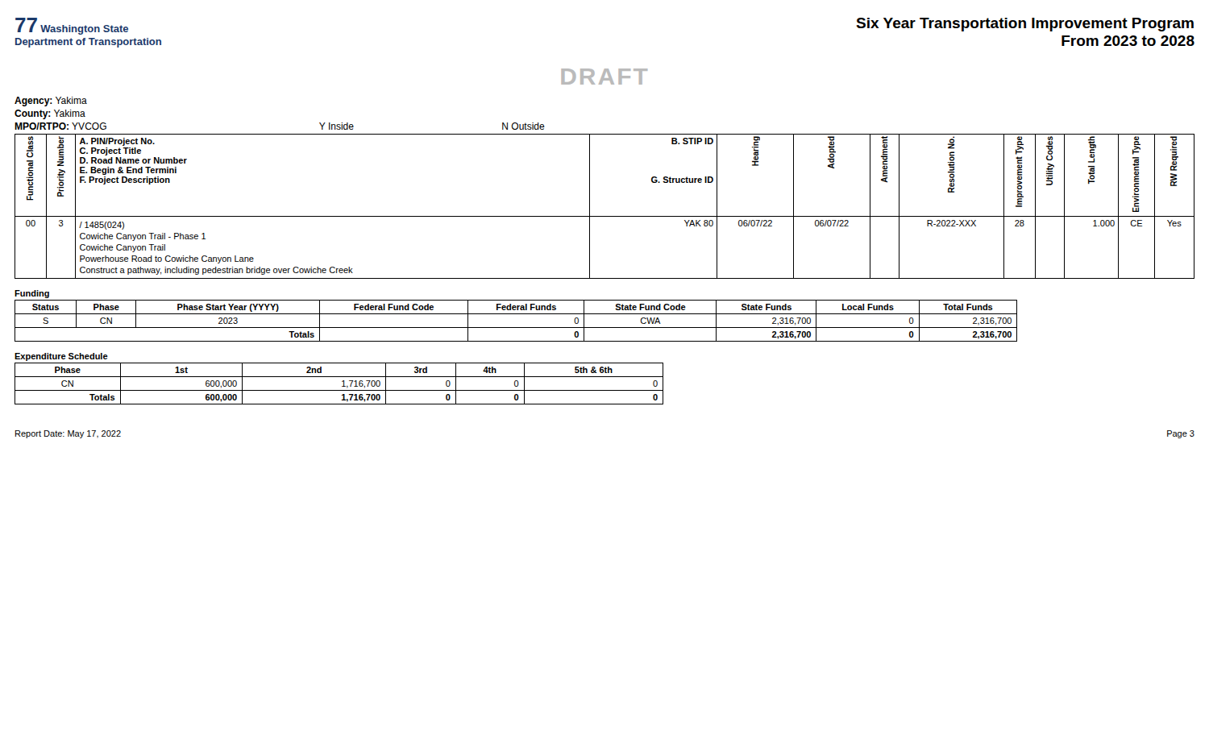77 Washington State
Department of Transportation
Six Year Transportation Improvement Program
From 2023 to 2028
DRAFT
Agency: Yakima
County: Yakima
MPO/RTPO: YVCOG Y Inside N Outside
| Functional Class | Priority Number | A. PIN/Project No. C. Project Title D. Road Name or Number E. Begin & End Termini F. Project Description | B. STIP ID G. Structure ID | Hearing | Adopted | Amendment | Resolution No. | Improvement Type | Utility Codes | Total Length | Environmental Type | RW Required |
| --- | --- | --- | --- | --- | --- | --- | --- | --- | --- | --- | --- | --- |
| 00 | 3 | / 1485(024) Cowiche Canyon Trail - Phase 1 Cowiche Canyon Trail Powerhouse Road to Cowiche Canyon Lane Construct a pathway, including pedestrian bridge over Cowiche Creek | YAK 80 | 06/07/22 | 06/07/22 | | R-2022-XXX | 28 | | 1.000 | CE | Yes |
Funding
| Status | Phase | Phase Start Year (YYYY) | Federal Fund Code | Federal Funds | State Fund Code | State Funds | Local Funds | Total Funds |
| --- | --- | --- | --- | --- | --- | --- | --- | --- |
| S | CN | 2023 | | 0 | CWA | 2,316,700 | 0 | 2,316,700 |
| Totals | | 0 | | 2,316,700 | 0 | 2,316,700 |
Expenditure Schedule
| Phase | 1st | 2nd | 3rd | 4th | 5th & 6th |
| --- | --- | --- | --- | --- | --- |
| CN | 600,000 | 1,716,700 | 0 | 0 | 0 |
| Totals | 600,000 | 1,716,700 | 0 | 0 | 0 |
Report Date: May 17, 2022
Page 3